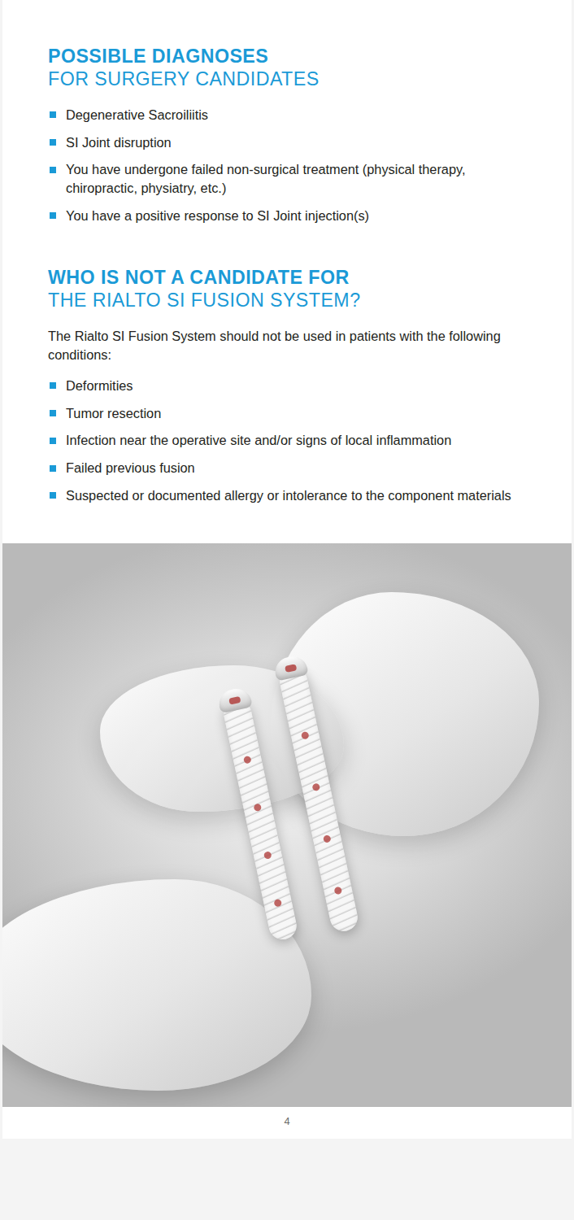Possible Diagnoses for Surgery Candidates
Degenerative Sacroiliitis
SI Joint disruption
You have undergone failed non-surgical treatment (physical therapy, chiropractic, physiatry, etc.)
You have a positive response to SI Joint injection(s)
Who is not a candidate for the Rialto SI Fusion System?
The Rialto SI Fusion System should not be used in patients with the following conditions:
Deformities
Tumor resection
Infection near the operative site and/or signs of local inflammation
Failed previous fusion
Suspected or documented allergy or intolerance to the component materials
4